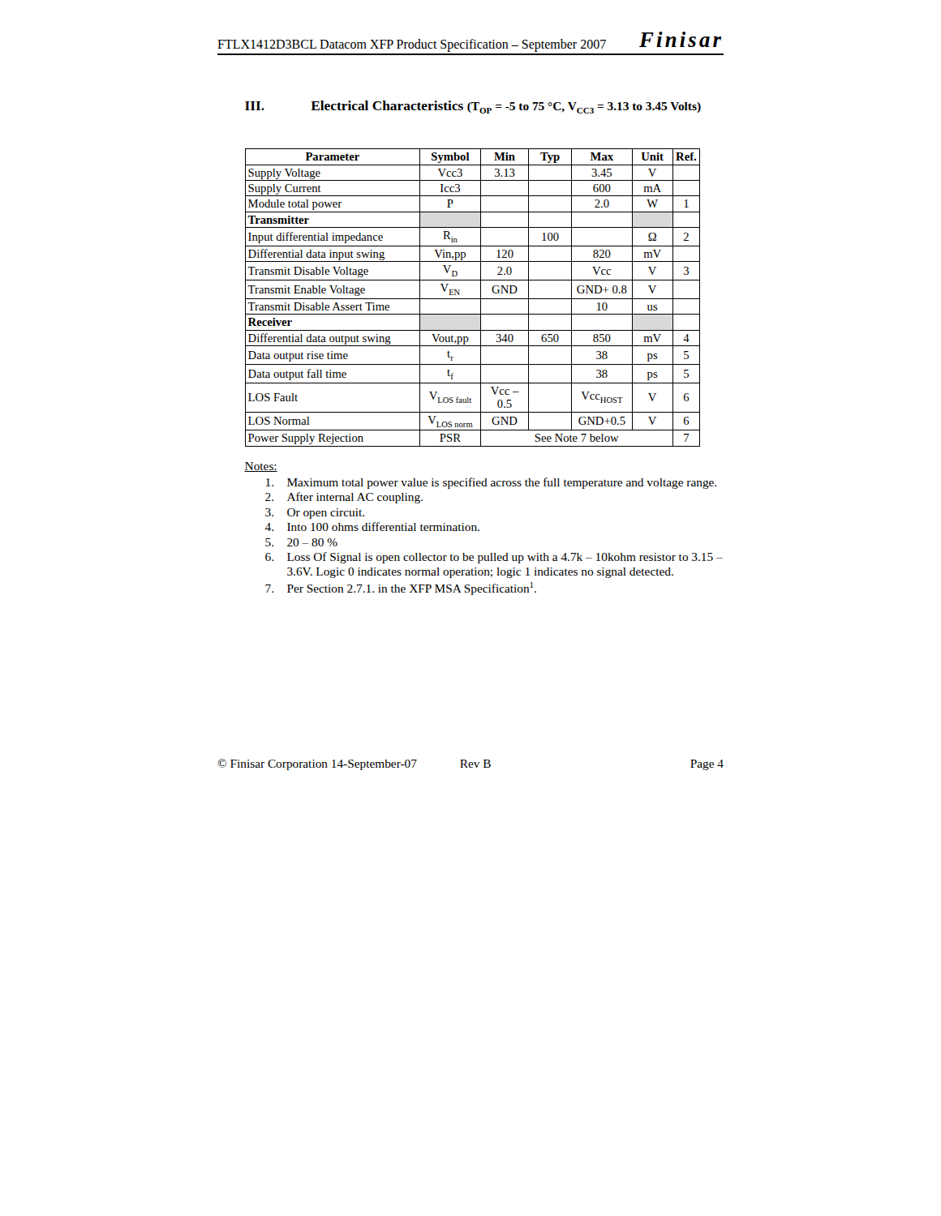FTLX1412D3BCL Datacom XFP Product Specification – September 2007
Finisar
III. Electrical Characteristics (TOP = -5 to 75 °C, VCC3 = 3.13 to 3.45 Volts)
| Parameter | Symbol | Min | Typ | Max | Unit | Ref. |
| --- | --- | --- | --- | --- | --- | --- |
| Supply Voltage | Vcc3 | 3.13 | | 3.45 | V | |
| Supply Current | Icc3 | | | 600 | mA | |
| Module total power | P | | | 2.0 | W | 1 |
| Transmitter | | | | | | |
| Input differential impedance | R in | | 100 | | Ω | 2 |
| Differential data input swing | Vin,pp | 120 | | 820 | mV | |
| Transmit Disable Voltage | V D | 2.0 | | Vcc | V | 3 |
| Transmit Enable Voltage | V EN | GND | | GND+ 0.8 | V | |
| Transmit Disable Assert Time | | | | 10 | us | |
| Receiver | | | | | | |
| Differential data output swing | Vout,pp | 340 | 650 | 850 | mV | 4 |
| Data output rise time | t r | | | 38 | ps | 5 |
| Data output fall time | t f | | | 38 | ps | 5 |
| LOS Fault | V LOS fault | Vcc – 0.5 | | Vcc HOST | V | 6 |
| LOS Normal | V LOS norm | GND | | GND+0.5 | V | 6 |
| Power Supply Rejection | PSR | See Note 7 below | 7 |
Notes:
Maximum total power value is specified across the full temperature and voltage range.
After internal AC coupling.
Or open circuit.
Into 100 ohms differential termination.
20 – 80 %
Loss Of Signal is open collector to be pulled up with a 4.7k – 10kohm resistor to 3.15 – 3.6V. Logic 0 indicates normal operation; logic 1 indicates no signal detected.
Per Section 2.7.1. in the XFP MSA Specification1.
© Finisar Corporation 14-September-07
Rev B
Page 4